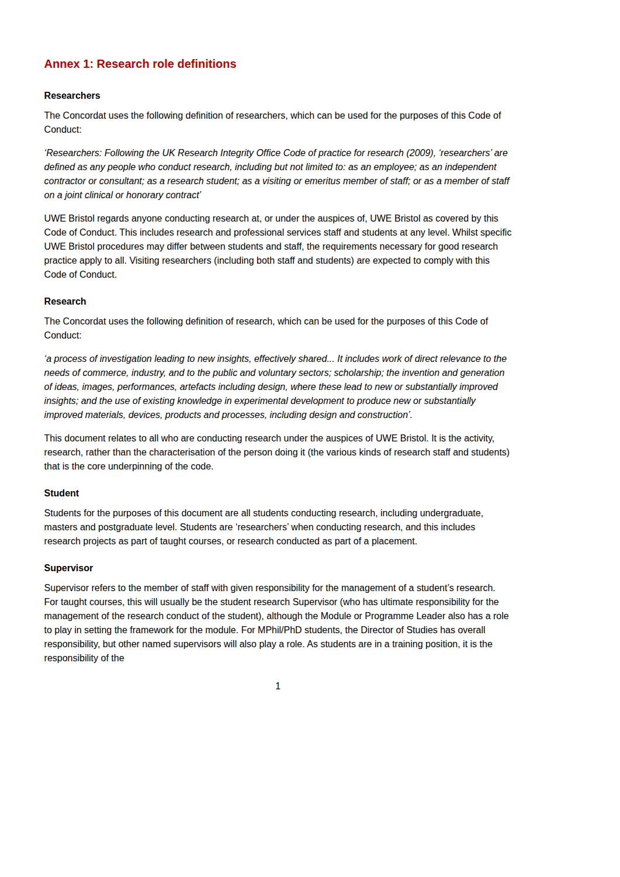Annex 1: Research role definitions
Researchers
The Concordat uses the following definition of researchers, which can be used for the purposes of this Code of Conduct:
‘Researchers: Following the UK Research Integrity Office Code of practice for research (2009), ‘researchers’ are defined as any people who conduct research, including but not limited to: as an employee; as an independent contractor or consultant; as a research student; as a visiting or emeritus member of staff; or as a member of staff on a joint clinical or honorary contract’
UWE Bristol regards anyone conducting research at, or under the auspices of, UWE Bristol as covered by this Code of Conduct. This includes research and professional services staff and students at any level. Whilst specific UWE Bristol procedures may differ between students and staff, the requirements necessary for good research practice apply to all. Visiting researchers (including both staff and students) are expected to comply with this Code of Conduct.
Research
The Concordat uses the following definition of research, which can be used for the purposes of this Code of Conduct:
‘a process of investigation leading to new insights, effectively shared... It includes work of direct relevance to the needs of commerce, industry, and to the public and voluntary sectors; scholarship; the invention and generation of ideas, images, performances, artefacts including design, where these lead to new or substantially improved insights; and the use of existing knowledge in experimental development to produce new or substantially improved materials, devices, products and processes, including design and construction’.
This document relates to all who are conducting research under the auspices of UWE Bristol. It is the activity, research, rather than the characterisation of the person doing it (the various kinds of research staff and students) that is the core underpinning of the code.
Student
Students for the purposes of this document are all students conducting research, including undergraduate, masters and postgraduate level. Students are ‘researchers’ when conducting research, and this includes research projects as part of taught courses, or research conducted as part of a placement.
Supervisor
Supervisor refers to the member of staff with given responsibility for the management of a student’s research. For taught courses, this will usually be the student research Supervisor (who has ultimate responsibility for the management of the research conduct of the student), although the Module or Programme Leader also has a role to play in setting the framework for the module. For MPhil/PhD students, the Director of Studies has overall responsibility, but other named supervisors will also play a role. As students are in a training position, it is the responsibility of the
1